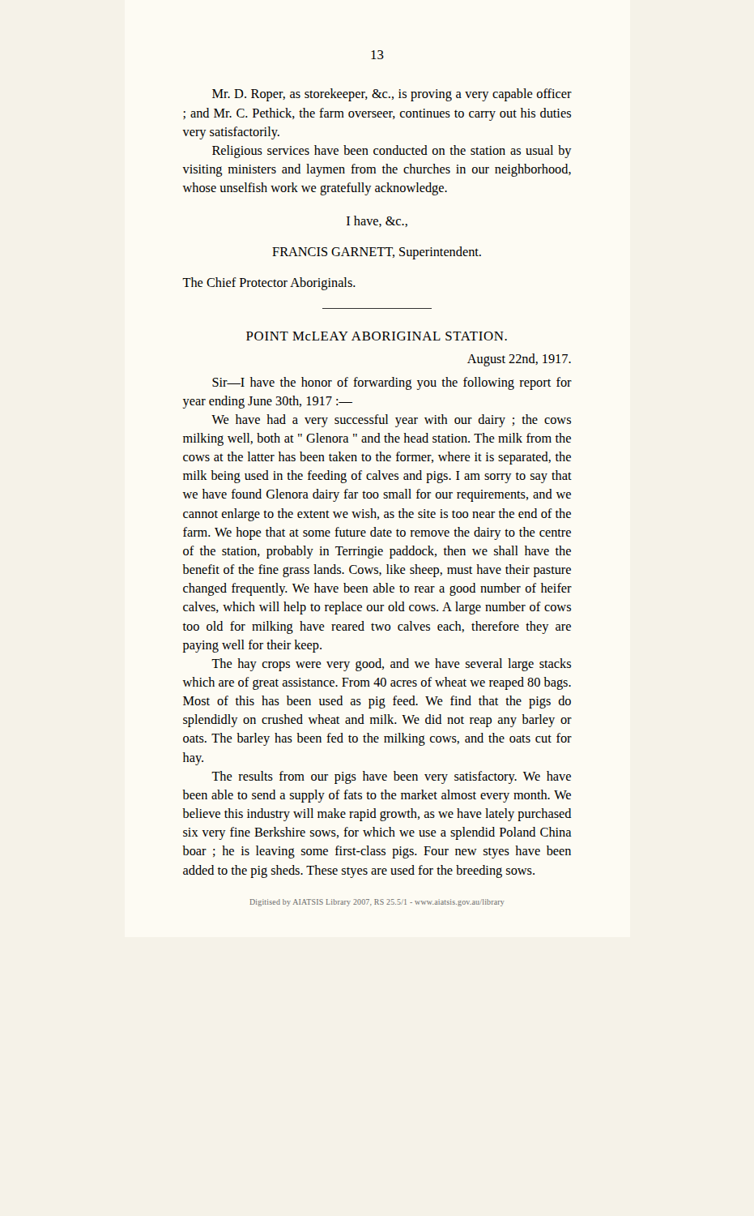13
Mr. D. Roper, as storekeeper, &c., is proving a very capable officer ; and Mr. C. Pethick, the farm overseer, continues to carry out his duties very satisfactorily.
Religious services have been conducted on the station as usual by visiting ministers and laymen from the churches in our neighborhood, whose unselfish work we gratefully acknowledge.
I have, &c.,
FRANCIS GARNETT, Superintendent.
The Chief Protector Aboriginals.
POINT McLEAY ABORIGINAL STATION.
August 22nd, 1917.
Sir—I have the honor of forwarding you the following report for year ending June 30th, 1917 :—
We have had a very successful year with our dairy ; the cows milking well, both at " Glenora " and the head station. The milk from the cows at the latter has been taken to the former, where it is separated, the milk being used in the feeding of calves and pigs. I am sorry to say that we have found Glenora dairy far too small for our requirements, and we cannot enlarge to the extent we wish, as the site is too near the end of the farm. We hope that at some future date to remove the dairy to the centre of the station, probably in Terringie paddock, then we shall have the benefit of the fine grass lands. Cows, like sheep, must have their pasture changed frequently. We have been able to rear a good number of heifer calves, which will help to replace our old cows. A large number of cows too old for milking have reared two calves each, therefore they are paying well for their keep.
The hay crops were very good, and we have several large stacks which are of great assistance. From 40 acres of wheat we reaped 80 bags. Most of this has been used as pig feed. We find that the pigs do splendidly on crushed wheat and milk. We did not reap any barley or oats. The barley has been fed to the milking cows, and the oats cut for hay.
The results from our pigs have been very satisfactory. We have been able to send a supply of fats to the market almost every month. We believe this industry will make rapid growth, as we have lately purchased six very fine Berkshire sows, for which we use a splendid Poland China boar ; he is leaving some first-class pigs. Four new styes have been added to the pig sheds. These styes are used for the breeding sows.
Digitised by AIATSIS Library 2007, RS 25.5/1 - www.aiatsis.gov.au/library